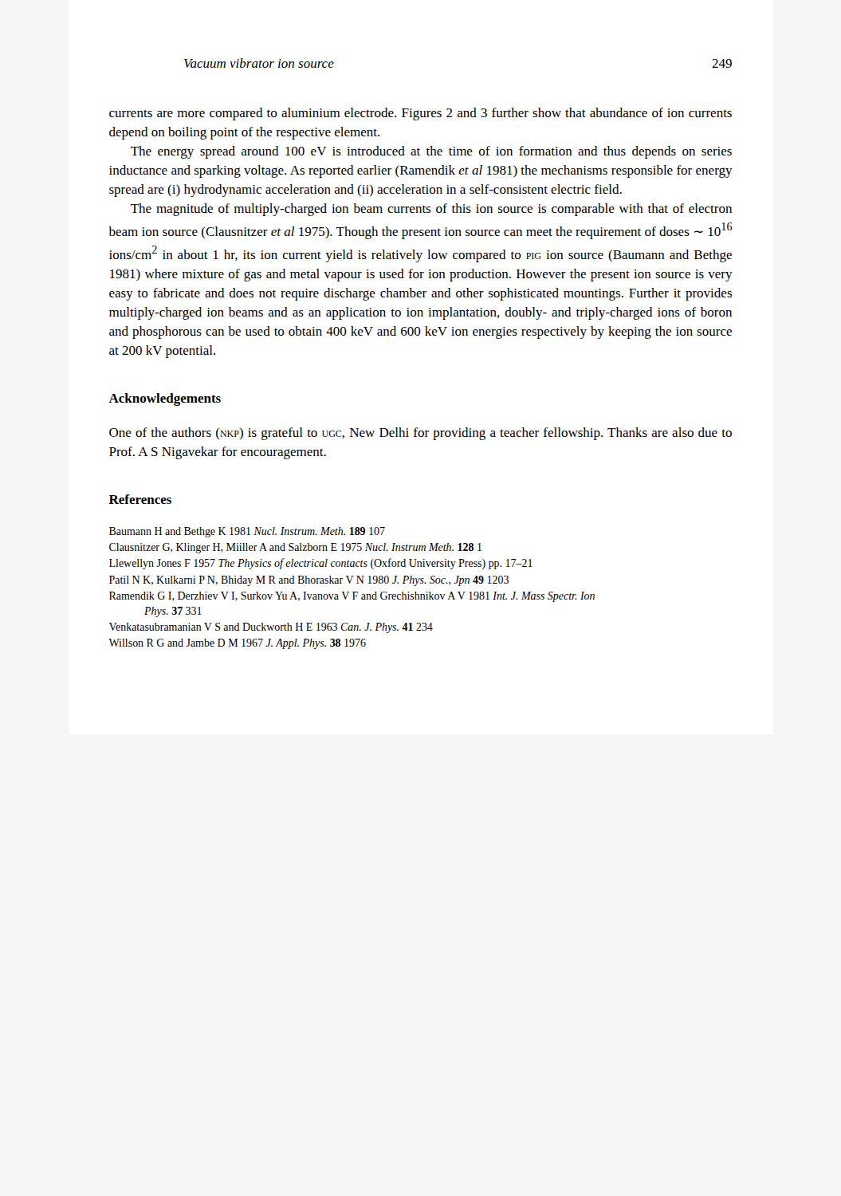Vacuum vibrator ion source 249
currents are more compared to aluminium electrode. Figures 2 and 3 further show that abundance of ion currents depend on boiling point of the respective element.
The energy spread around 100 eV is introduced at the time of ion formation and thus depends on series inductance and sparking voltage. As reported earlier (Ramendik et al 1981) the mechanisms responsible for energy spread are (i) hydrodynamic acceleration and (ii) acceleration in a self-consistent electric field.
The magnitude of multiply-charged ion beam currents of this ion source is comparable with that of electron beam ion source (Clausnitzer et al 1975). Though the present ion source can meet the requirement of doses ∼ 1016 ions/cm2 in about 1 hr, its ion current yield is relatively low compared to pig ion source (Baumann and Bethge 1981) where mixture of gas and metal vapour is used for ion production. However the present ion source is very easy to fabricate and does not require discharge chamber and other sophisticated mountings. Further it provides multiply-charged ion beams and as an application to ion implantation, doubly- and triply-charged ions of boron and phosphorous can be used to obtain 400 keV and 600 keV ion energies respectively by keeping the ion source at 200 kV potential.
Acknowledgements
One of the authors (nkp) is grateful to ugc, New Delhi for providing a teacher fellowship. Thanks are also due to Prof. A S Nigavekar for encouragement.
References
Baumann H and Bethge K 1981 Nucl. Instrum. Meth. 189 107
Clausnitzer G, Klinger H, Miiller A and Salzborn E 1975 Nucl. Instrum Meth. 128 1
Llewellyn Jones F 1957 The Physics of electrical contacts (Oxford University Press) pp. 17–21
Patil N K, Kulkarni P N, Bhiday M R and Bhoraskar V N 1980 J. Phys. Soc., Jpn 49 1203
Ramendik G I, Derzhiev V I, Surkov Yu A, Ivanova V F and Grechishnikov A V 1981 Int. J. Mass Spectr. Ion Phys. 37 331
Venkatasubramanian V S and Duckworth H E 1963 Can. J. Phys. 41 234
Willson R G and Jambe D M 1967 J. Appl. Phys. 38 1976